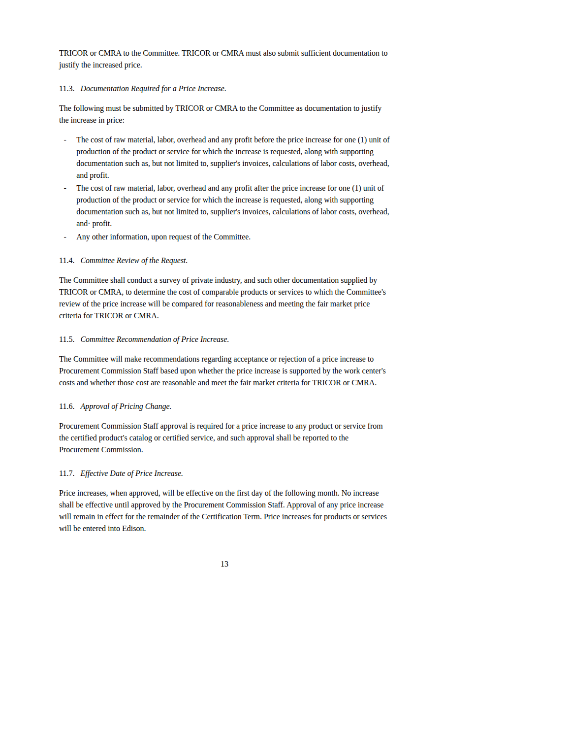TRICOR or CMRA to the Committee. TRICOR or CMRA must also submit sufficient documentation to justify the increased price.
11.3. Documentation Required for a Price Increase.
The following must be submitted by TRICOR or CMRA to the Committee as documentation to justify the increase in price:
The cost of raw material, labor, overhead and any profit before the price increase for one (1) unit of production of the product or service for which the increase is requested, along with supporting documentation such as, but not limited to, supplier's invoices, calculations of labor costs, overhead, and profit.
The cost of raw material, labor, overhead and any profit after the price increase for one (1) unit of production of the product or service for which the increase is requested, along with supporting documentation such as, but not limited to, supplier's invoices, calculations of labor costs, overhead, and· profit.
Any other information, upon request of the Committee.
11.4. Committee Review of the Request.
The Committee shall conduct a survey of private industry, and such other documentation supplied by TRICOR or CMRA, to determine the cost of comparable products or services to which the Committee's review of the price increase will be compared for reasonableness and meeting the fair market price criteria for TRICOR or CMRA.
11.5. Committee Recommendation of Price Increase.
The Committee will make recommendations regarding acceptance or rejection of a price increase to Procurement Commission Staff based upon whether the price increase is supported by the work center's costs and whether those cost are reasonable and meet the fair market criteria for TRICOR or CMRA.
11.6. Approval of Pricing Change.
Procurement Commission Staff approval is required for a price increase to any product or service from the certified product's catalog or certified service, and such approval shall be reported to the Procurement Commission.
11.7. Effective Date of Price Increase.
Price increases, when approved, will be effective on the first day of the following month. No increase shall be effective until approved by the Procurement Commission Staff. Approval of any price increase will remain in effect for the remainder of the Certification Term. Price increases for products or services will be entered into Edison.
13